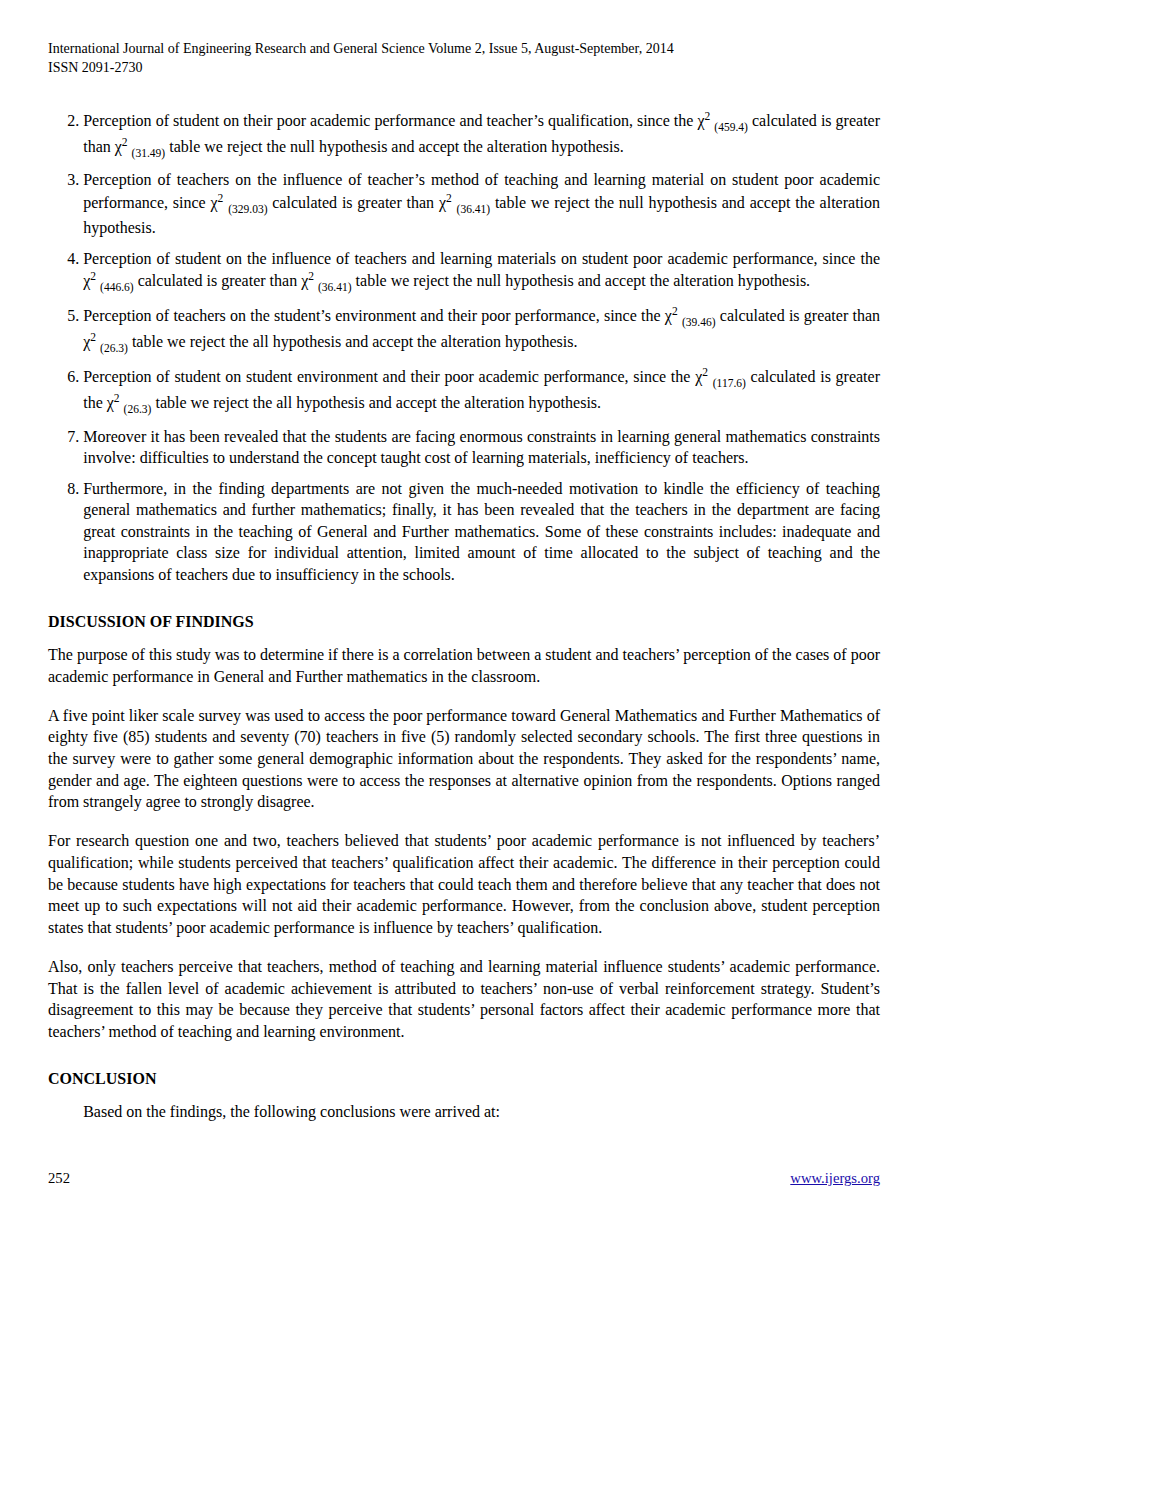International Journal of Engineering Research and General Science Volume 2, Issue 5, August-September, 2014
ISSN 2091-2730
Perception of student on their poor academic performance and teacher’s qualification, since the χ2 (459.4) calculated is greater than χ2 (31.49) table we reject the null hypothesis and accept the alteration hypothesis.
Perception of teachers on the influence of teacher’s method of teaching and learning material on student poor academic performance, since χ2 (329.03) calculated is greater than χ2 (36.41) table we reject the null hypothesis and accept the alteration hypothesis.
Perception of student on the influence of teachers and learning materials on student poor academic performance, since the χ2 (446.6) calculated is greater than χ2 (36.41) table we reject the null hypothesis and accept the alteration hypothesis.
Perception of teachers on the student’s environment and their poor performance, since the χ2 (39.46) calculated is greater than χ2 (26.3) table we reject the all hypothesis and accept the alteration hypothesis.
Perception of student on student environment and their poor academic performance, since the χ2 (117.6) calculated is greater the χ2 (26.3) table we reject the all hypothesis and accept the alteration hypothesis.
Moreover it has been revealed that the students are facing enormous constraints in learning general mathematics constraints involve: difficulties to understand the concept taught cost of learning materials, inefficiency of teachers.
Furthermore, in the finding departments are not given the much-needed motivation to kindle the efficiency of teaching general mathematics and further mathematics; finally, it has been revealed that the teachers in the department are facing great constraints in the teaching of General and Further mathematics. Some of these constraints includes: inadequate and inappropriate class size for individual attention, limited amount of time allocated to the subject of teaching and the expansions of teachers due to insufficiency in the schools.
Discussion of Findings
The purpose of this study was to determine if there is a correlation between a student and teachers’ perception of the cases of poor academic performance in General and Further mathematics in the classroom.
A five point liker scale survey was used to access the poor performance toward General Mathematics and Further Mathematics of eighty five (85) students and seventy (70) teachers in five (5) randomly selected secondary schools. The first three questions in the survey were to gather some general demographic information about the respondents. They asked for the respondents’ name, gender and age. The eighteen questions were to access the responses at alternative opinion from the respondents. Options ranged from strangely agree to strongly disagree.
For research question one and two, teachers believed that students’ poor academic performance is not influenced by teachers’ qualification; while students perceived that teachers’ qualification affect their academic. The difference in their perception could be because students have high expectations for teachers that could teach them and therefore believe that any teacher that does not meet up to such expectations will not aid their academic performance. However, from the conclusion above, student perception states that students’ poor academic performance is influence by teachers’ qualification.
Also, only teachers perceive that teachers, method of teaching and learning material influence students’ academic performance. That is the fallen level of academic achievement is attributed to teachers’ non-use of verbal reinforcement strategy. Student’s disagreement to this may be because they perceive that students’ personal factors affect their academic performance more that teachers’ method of teaching and learning environment.
Conclusion
Based on the findings, the following conclusions were arrived at:
252 www.ijergs.org